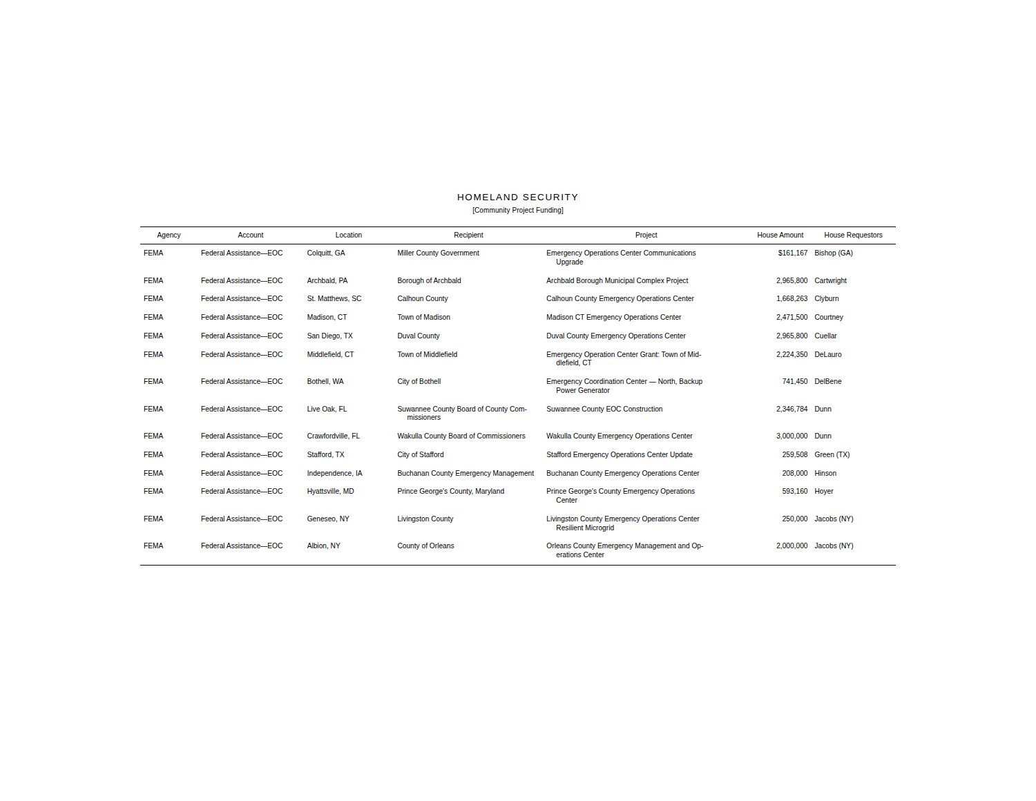HOMELAND SECURITY
[Community Project Funding]
| Agency | Account | Location | Recipient | Project | House Amount | House Requestors |
| --- | --- | --- | --- | --- | --- | --- |
| FEMA | Federal Assistance—EOC | Colquitt, GA | Miller County Government | Emergency Operations Center Communications Upgrade | $161,167 | Bishop (GA) |
| FEMA | Federal Assistance—EOC | Archbald, PA | Borough of Archbald | Archbald Borough Municipal Complex Project | 2,965,800 | Cartwright |
| FEMA | Federal Assistance—EOC | St. Matthews, SC | Calhoun County | Calhoun County Emergency Operations Center | 1,668,263 | Clyburn |
| FEMA | Federal Assistance—EOC | Madison, CT | Town of Madison | Madison CT Emergency Operations Center | 2,471,500 | Courtney |
| FEMA | Federal Assistance—EOC | San Diego, TX | Duval County | Duval County Emergency Operations Center | 2,965,800 | Cuellar |
| FEMA | Federal Assistance—EOC | Middlefield, CT | Town of Middlefield | Emergency Operation Center Grant: Town of Mid- dlefield, CT | 2,224,350 | DeLauro |
| FEMA | Federal Assistance—EOC | Bothell, WA | City of Bothell | Emergency Coordination Center — North, Backup Power Generator | 741,450 | DelBene |
| FEMA | Federal Assistance—EOC | Live Oak, FL | Suwannee County Board of County Com- missioners | Suwannee County EOC Construction | 2,346,784 | Dunn |
| FEMA | Federal Assistance—EOC | Crawfordville, FL | Wakulla County Board of Commissioners | Wakulla County Emergency Operations Center | 3,000,000 | Dunn |
| FEMA | Federal Assistance—EOC | Stafford, TX | City of Stafford | Stafford Emergency Operations Center Update | 259,508 | Green (TX) |
| FEMA | Federal Assistance—EOC | Independence, IA | Buchanan County Emergency Management | Buchanan County Emergency Operations Center | 208,000 | Hinson |
| FEMA | Federal Assistance—EOC | Hyattsville, MD | Prince George's County, Maryland | Prince George's County Emergency Operations Center | 593,160 | Hoyer |
| FEMA | Federal Assistance—EOC | Geneseo, NY | Livingston County | Livingston County Emergency Operations Center Resilient Microgrid | 250,000 | Jacobs (NY) |
| FEMA | Federal Assistance—EOC | Albion, NY | County of Orleans | Orleans County Emergency Management and Op- erations Center | 2,000,000 | Jacobs (NY) |